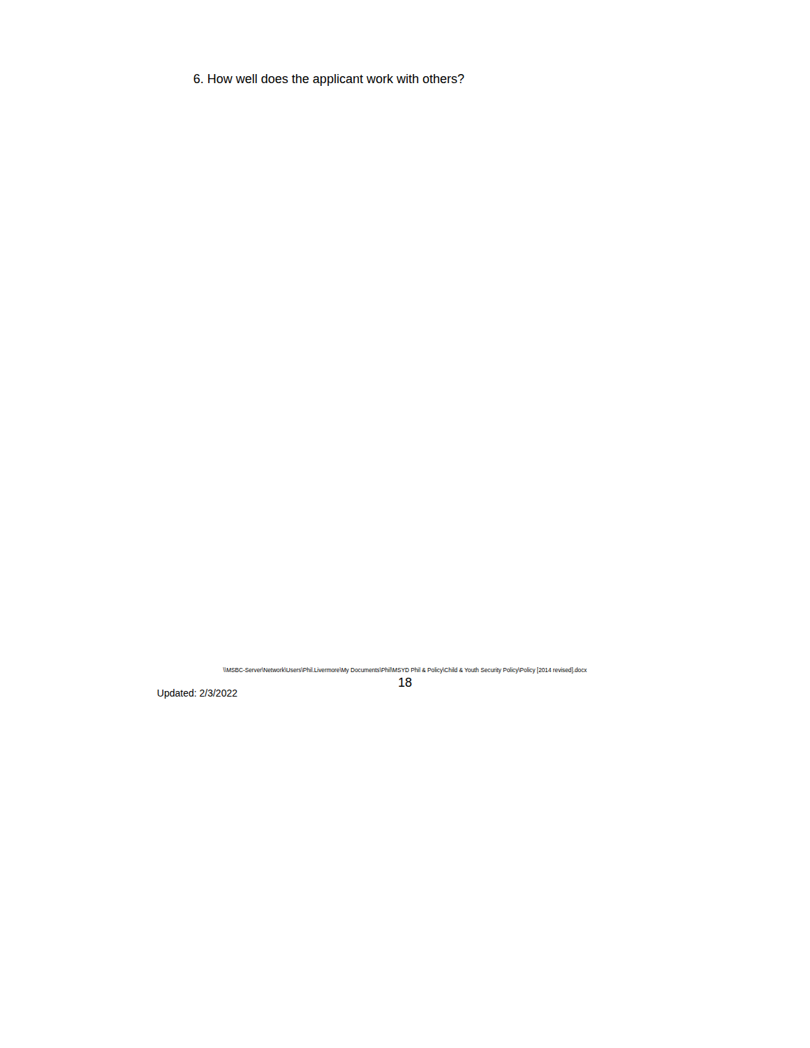How well does the applicant work with others?
\\MSBC-Server\Network\Users\Phil.Livermore\My Documents\Phil\MSYD Phil & Policy\Child & Youth Security Policy\Policy [2014 revised].docx
18
Updated: 2/3/2022